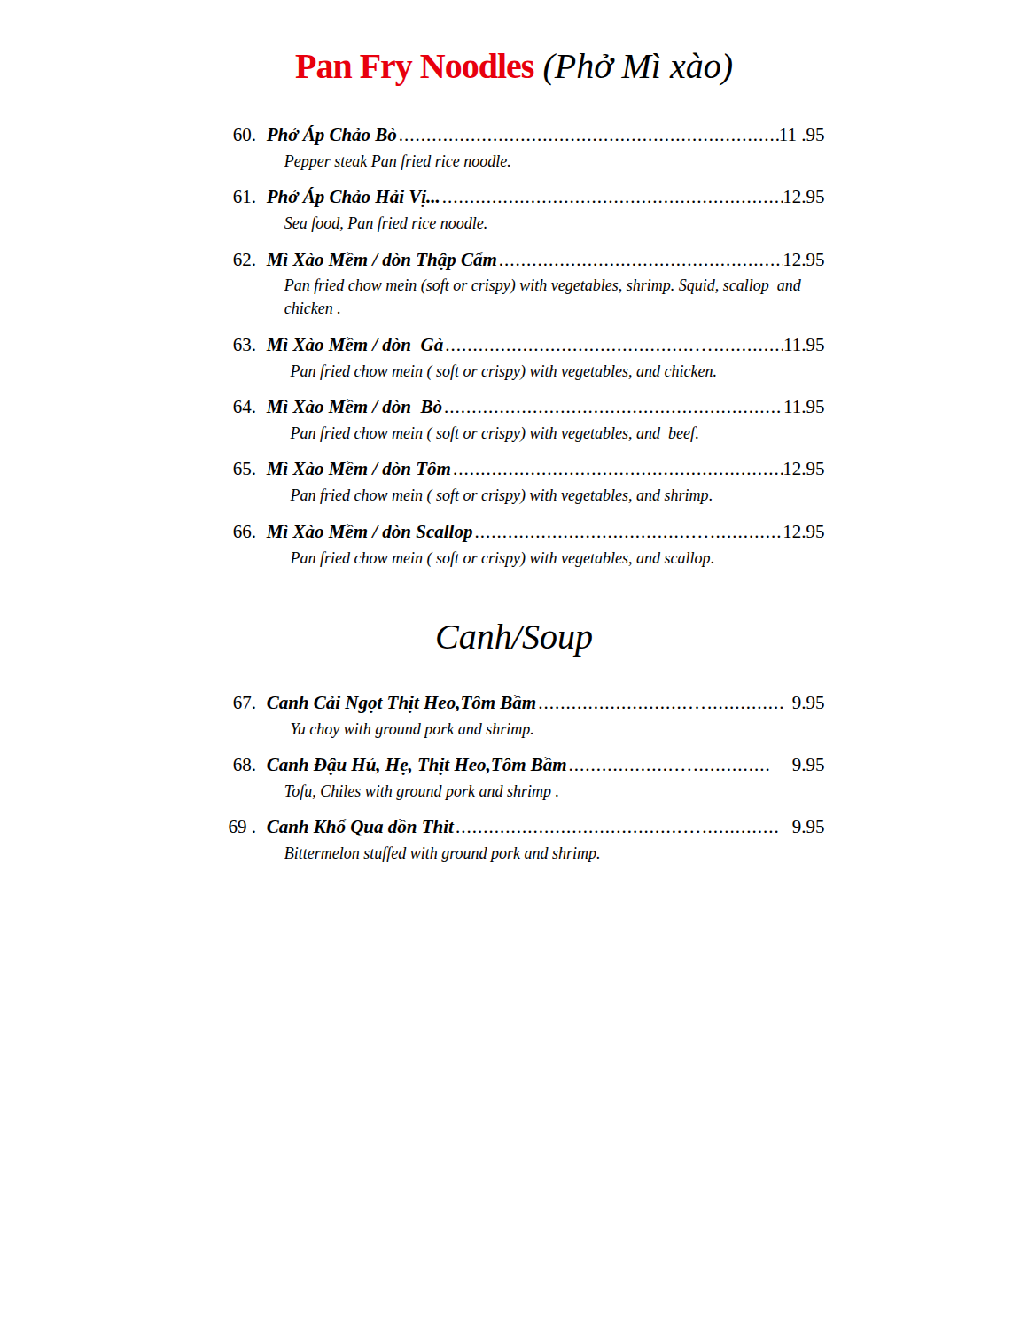Pan Fry Noodles (Phở Mì xào)
60. Phở Áp Chảo Bò ......................................................................... 11 .95
Pepper steak Pan fried rice noodle.
61. Phở Áp Chảo Hải Vị... ..................................................................... 12.95
Sea food, Pan fried rice noodle.
62. Mì Xào Mềm / dòn Thập Cẩm .......................................................... 12.95
Pan fried chow mein (soft or crispy) with vegetables, shrimp. Squid, scallop and chicken .
63. Mì Xào Mềm / dòn Gà .............................................….............. 11.95
Pan fried chow mein ( soft or crispy) with vegetables, and chicken.
64. Mì Xào Mềm / dòn Bò ............................................................. 11.95
Pan fried chow mein ( soft or crispy) with vegetables, and beef.
65. Mì Xào Mềm / dòn Tôm ............................................................. 12.95
Pan fried chow mein ( soft or crispy) with vegetables, and shrimp.
66. Mì Xào Mềm / dòn Scallop .......................................….............. 12.95
Pan fried chow mein ( soft or crispy) with vegetables, and scallop.
Canh/Soup
67. Canh Cải Ngọt Thịt Heo,Tôm Bầm ...........................….............. 9.95
Yu choy with ground pork and shrimp.
68. Canh Đậu Hủ, Hẹ, Thịt Heo,Tôm Bầm ...................….............. 9.95
Tofu, Chiles with ground pork and shrimp .
69 . Canh Khổ Qua dồn Thit .........................................….............. 9.95
Bittermelon stuffed with ground pork and shrimp.